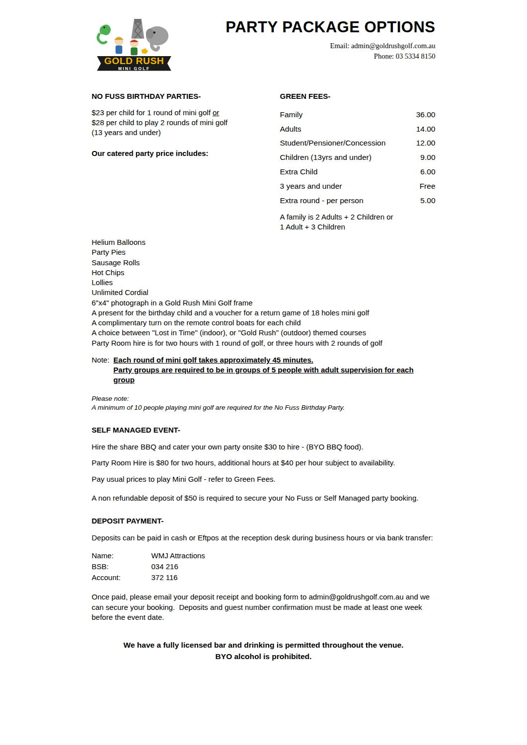Gold Rush Mini Golf GOLD RUSH MINI GOLF
Party Package Options
Email: admin@goldrushgolf.com.au
Phone: 03 5334 8150
No Fuss Birthday Parties-
$23 per child for 1 round of mini golf or
$28 per child to play 2 rounds of mini golf
(13 years and under)
Our catered party price includes:
Green Fees-
| Family | 36.00 |
| Adults | 14.00 |
| Student/Pensioner/Concession | 12.00 |
| Children (13yrs and under) | 9.00 |
| Extra Child | 6.00 |
| 3 years and under | Free |
| Extra round - per person | 5.00 |
A family is 2 Adults + 2 Children or
1 Adult + 3 Children
Helium Balloons
Party Pies
Sausage Rolls
Hot Chips
Lollies
Unlimited Cordial
6"x4" photograph in a Gold Rush Mini Golf frame
A present for the birthday child and a voucher for a return game of 18 holes mini golf
A complimentary turn on the remote control boats for each child
A choice between "Lost in Time" (indoor), or "Gold Rush" (outdoor) themed courses
Party Room hire is for two hours with 1 round of golf, or three hours with 2 rounds of golf
Note:
Each round of mini golf takes approximately 45 minutes. Party groups are required to be in groups of 5 people with adult supervision for each group
Please note: A minimum of 10 people playing mini golf are required for the No Fuss Birthday Party.
Self Managed Event-
Hire the share BBQ and cater your own party onsite $30 to hire - (BYO BBQ food).
Party Room Hire is $80 for two hours, additional hours at $40 per hour subject to availability.
Pay usual prices to play Mini Golf - refer to Green Fees.
A non refundable deposit of $50 is required to secure your No Fuss or Self Managed party booking.
Deposit Payment-
Deposits can be paid in cash or Eftpos at the reception desk during business hours or via bank transfer:
| Name: | WMJ Attractions |
| BSB: | 034 216 |
| Account: | 372 116 |
Once paid, please email your deposit receipt and booking form to admin@goldrushgolf.com.au and we can secure your booking. Deposits and guest number confirmation must be made at least one week before the event date.
We have a fully licensed bar and drinking is permitted throughout the venue.
BYO alcohol is prohibited.